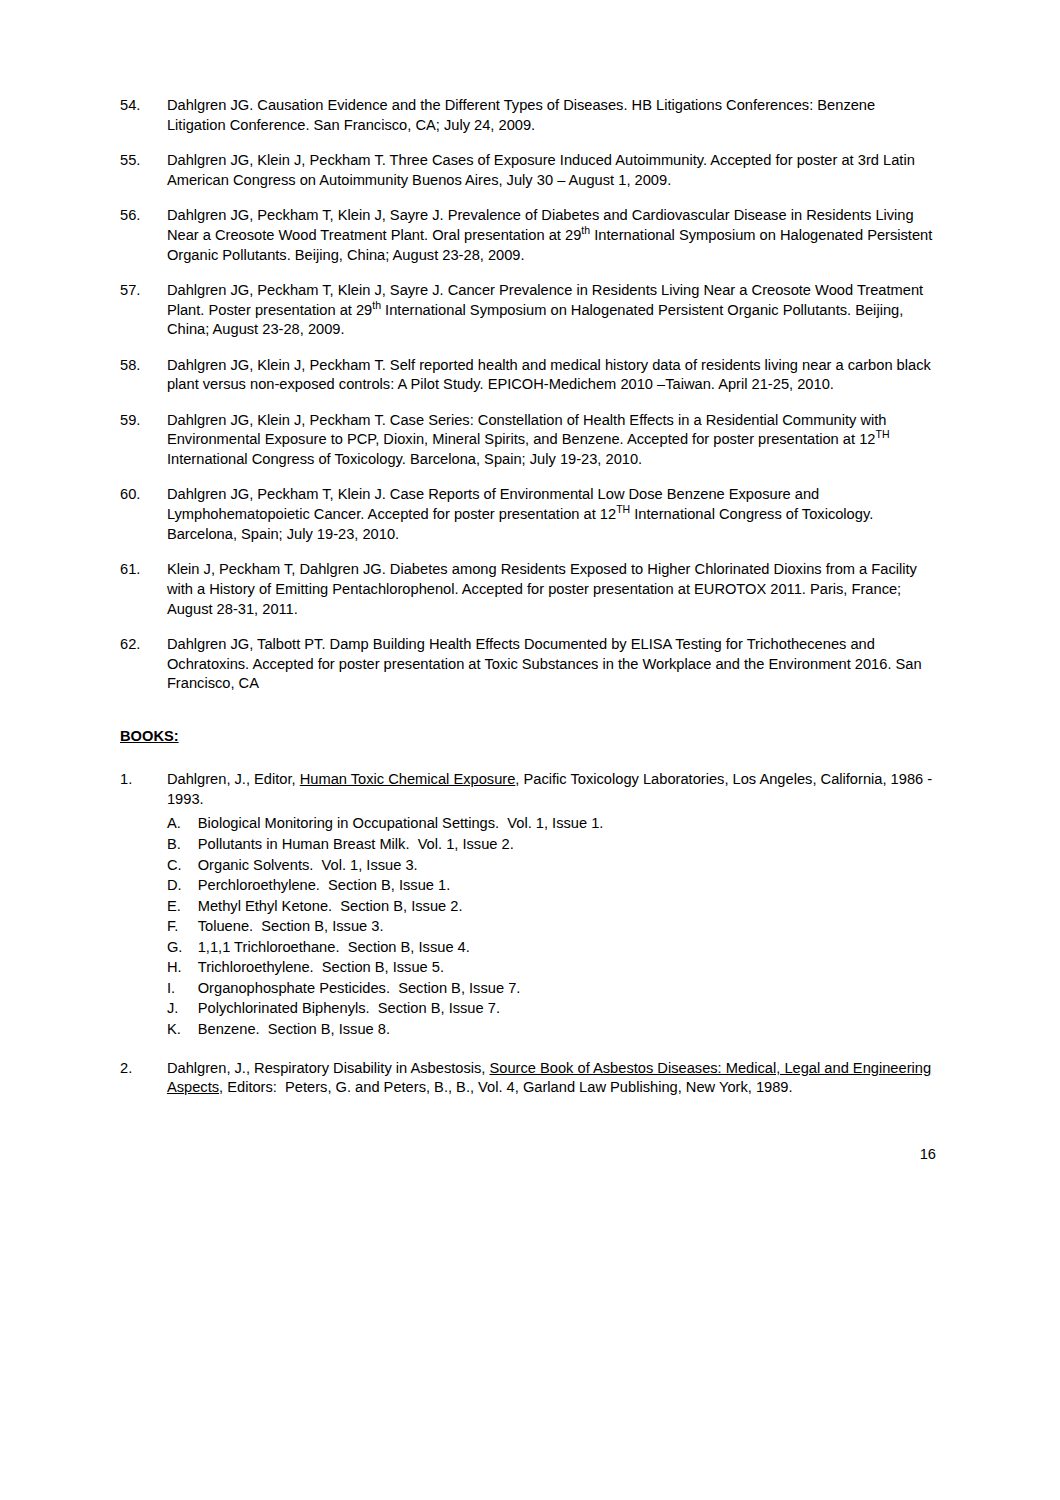54. Dahlgren JG. Causation Evidence and the Different Types of Diseases. HB Litigations Conferences: Benzene Litigation Conference. San Francisco, CA; July 24, 2009.
55. Dahlgren JG, Klein J, Peckham T. Three Cases of Exposure Induced Autoimmunity. Accepted for poster at 3rd Latin American Congress on Autoimmunity Buenos Aires, July 30 – August 1, 2009.
56. Dahlgren JG, Peckham T, Klein J, Sayre J. Prevalence of Diabetes and Cardiovascular Disease in Residents Living Near a Creosote Wood Treatment Plant. Oral presentation at 29th International Symposium on Halogenated Persistent Organic Pollutants. Beijing, China; August 23-28, 2009.
57. Dahlgren JG, Peckham T, Klein J, Sayre J. Cancer Prevalence in Residents Living Near a Creosote Wood Treatment Plant. Poster presentation at 29th International Symposium on Halogenated Persistent Organic Pollutants. Beijing, China; August 23-28, 2009.
58. Dahlgren JG, Klein J, Peckham T. Self reported health and medical history data of residents living near a carbon black plant versus non-exposed controls: A Pilot Study. EPICOH-Medichem 2010 –Taiwan. April 21-25, 2010.
59. Dahlgren JG, Klein J, Peckham T. Case Series: Constellation of Health Effects in a Residential Community with Environmental Exposure to PCP, Dioxin, Mineral Spirits, and Benzene. Accepted for poster presentation at 12TH International Congress of Toxicology. Barcelona, Spain; July 19-23, 2010.
60. Dahlgren JG, Peckham T, Klein J. Case Reports of Environmental Low Dose Benzene Exposure and Lymphohematopoietic Cancer. Accepted for poster presentation at 12TH International Congress of Toxicology. Barcelona, Spain; July 19-23, 2010.
61. Klein J, Peckham T, Dahlgren JG. Diabetes among Residents Exposed to Higher Chlorinated Dioxins from a Facility with a History of Emitting Pentachlorophenol. Accepted for poster presentation at EUROTOX 2011. Paris, France; August 28-31, 2011.
62. Dahlgren JG, Talbott PT. Damp Building Health Effects Documented by ELISA Testing for Trichothecenes and Ochratoxins. Accepted for poster presentation at Toxic Substances in the Workplace and the Environment 2016. San Francisco, CA
BOOKS:
1. Dahlgren, J., Editor, Human Toxic Chemical Exposure, Pacific Toxicology Laboratories, Los Angeles, California, 1986 - 1993.
A. Biological Monitoring in Occupational Settings. Vol. 1, Issue 1.
B. Pollutants in Human Breast Milk. Vol. 1, Issue 2.
C. Organic Solvents. Vol. 1, Issue 3.
D. Perchloroethylene. Section B, Issue 1.
E. Methyl Ethyl Ketone. Section B, Issue 2.
F. Toluene. Section B, Issue 3.
G. 1,1,1 Trichloroethane. Section B, Issue 4.
H. Trichloroethylene. Section B, Issue 5.
I. Organophosphate Pesticides. Section B, Issue 7.
J. Polychlorinated Biphenyls. Section B, Issue 7.
K. Benzene. Section B, Issue 8.
2. Dahlgren, J., Respiratory Disability in Asbestosis, Source Book of Asbestos Diseases: Medical, Legal and Engineering Aspects, Editors: Peters, G. and Peters, B., B., Vol. 4, Garland Law Publishing, New York, 1989.
16